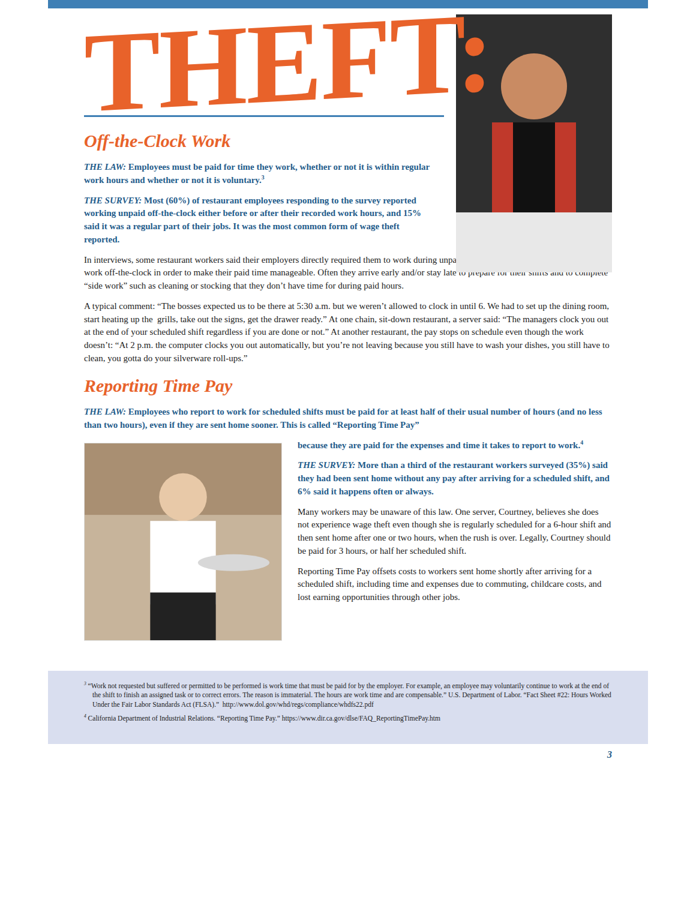THEFT:
Off-the-Clock Work
THE LAW: Employees must be paid for time they work, whether or not it is within regular work hours and whether or not it is voluntary.3
THE SURVEY: Most (60%) of restaurant employees responding to the survey reported working unpaid off-the-clock either before or after their recorded work hours, and 15% said it was a regular part of their jobs. It was the most common form of wage theft reported.
In interviews, some restaurant workers said their employers directly required them to work during unpaid hours, and many others said they had to work off-the-clock in order to make their paid time manageable. Often they arrive early and/or stay late to prepare for their shifts and to complete “side work” such as cleaning or stocking that they don’t have time for during paid hours.
A typical comment: “The bosses expected us to be there at 5:30 a.m. but we weren’t allowed to clock in until 6. We had to set up the dining room, start heating up the grills, take out the signs, get the drawer ready.” At one chain, sit-down restaurant, a server said: “The managers clock you out at the end of your scheduled shift regardless if you are done or not.” At another restaurant, the pay stops on schedule even though the work doesn’t: “At 2 p.m. the computer clocks you out automatically, but you’re not leaving because you still have to wash your dishes, you still have to clean, you gotta do your silverware roll-ups.”
Reporting Time Pay
THE LAW: Employees who report to work for scheduled shifts must be paid for at least half of their usual number of hours (and no less than two hours), even if they are sent home sooner. This is called “Reporting Time Pay”
because they are paid for the expenses and time it takes to report to work.4
THE SURVEY: More than a third of the restaurant workers surveyed (35%) said they had been sent home without any pay after arriving for a scheduled shift, and 6% said it happens often or always.
Many workers may be unaware of this law. One server, Courtney, believes she does not experience wage theft even though she is regularly scheduled for a 6-hour shift and then sent home after one or two hours, when the rush is over. Legally, Courtney should be paid for 3 hours, or half her scheduled shift.
Reporting Time Pay offsets costs to workers sent home shortly after arriving for a scheduled shift, including time and expenses due to commuting, childcare costs, and lost earning opportunities through other jobs.
3 “Work not requested but suffered or permitted to be performed is work time that must be paid for by the employer. For example, an employee may voluntarily continue to work at the end of the shift to finish an assigned task or to correct errors. The reason is immaterial. The hours are work time and are compensable.” U.S. Department of Labor. “Fact Sheet #22: Hours Worked Under the Fair Labor Standards Act (FLSA).” http://www.dol.gov/whd/regs/compliance/whdfs22.pdf
4 California Department of Industrial Relations. “Reporting Time Pay.” https://www.dir.ca.gov/dlse/FAQ_ReportingTimePay.htm
3